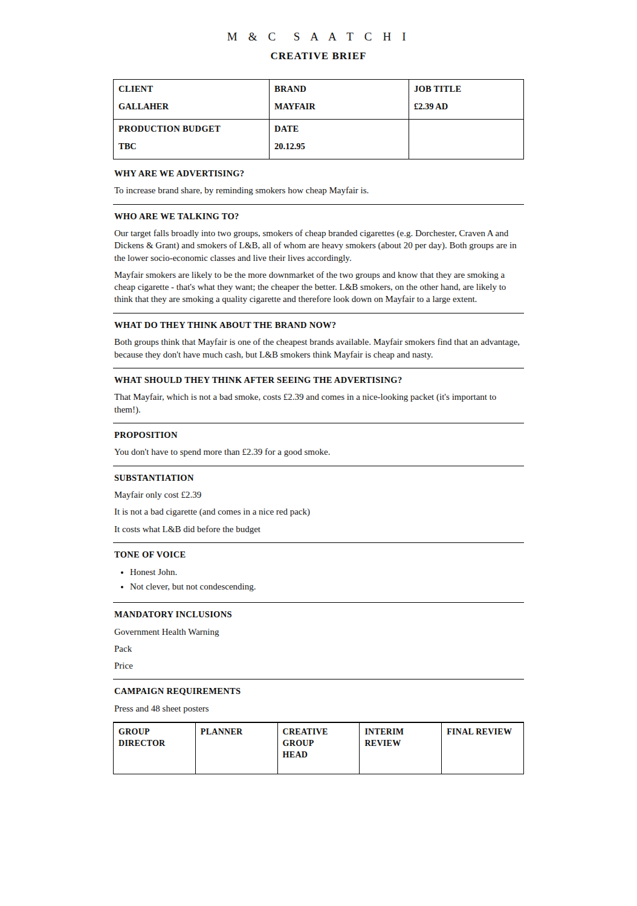M & C S A A T C H I
CREATIVE BRIEF
| CLIENT GALLAHER | BRAND MAYFAIR | JOB TITLE £2.39 AD |
| PRODUCTION BUDGET TBC | DATE 20.12.95 | |
Why are we advertising?
To increase brand share, by reminding smokers how cheap Mayfair is.
Who are we talking to?
Our target falls broadly into two groups, smokers of cheap branded cigarettes (e.g. Dorchester, Craven A and Dickens & Grant) and smokers of L&B, all of whom are heavy smokers (about 20 per day). Both groups are in the lower socio-economic classes and live their lives accordingly.
Mayfair smokers are likely to be the more downmarket of the two groups and know that they are smoking a cheap cigarette - that's what they want; the cheaper the better. L&B smokers, on the other hand, are likely to think that they are smoking a quality cigarette and therefore look down on Mayfair to a large extent.
What do they think about the brand now?
Both groups think that Mayfair is one of the cheapest brands available. Mayfair smokers find that an advantage, because they don't have much cash, but L&B smokers think Mayfair is cheap and nasty.
What should they think after seeing the advertising?
That Mayfair, which is not a bad smoke, costs £2.39 and comes in a nice-looking packet (it's important to them!).
Proposition
You don't have to spend more than £2.39 for a good smoke.
Substantiation
Mayfair only cost £2.39
It is not a bad cigarette (and comes in a nice red pack)
It costs what L&B did before the budget
Tone of voice
Honest John.
Not clever, but not condescending.
Mandatory inclusions
Government Health Warning
Pack
Price
Campaign requirements
Press and 48 sheet posters
| GROUP DIRECTOR | PLANNER | CREATIVE GROUP HEAD | INTERIM REVIEW | FINAL REVIEW |